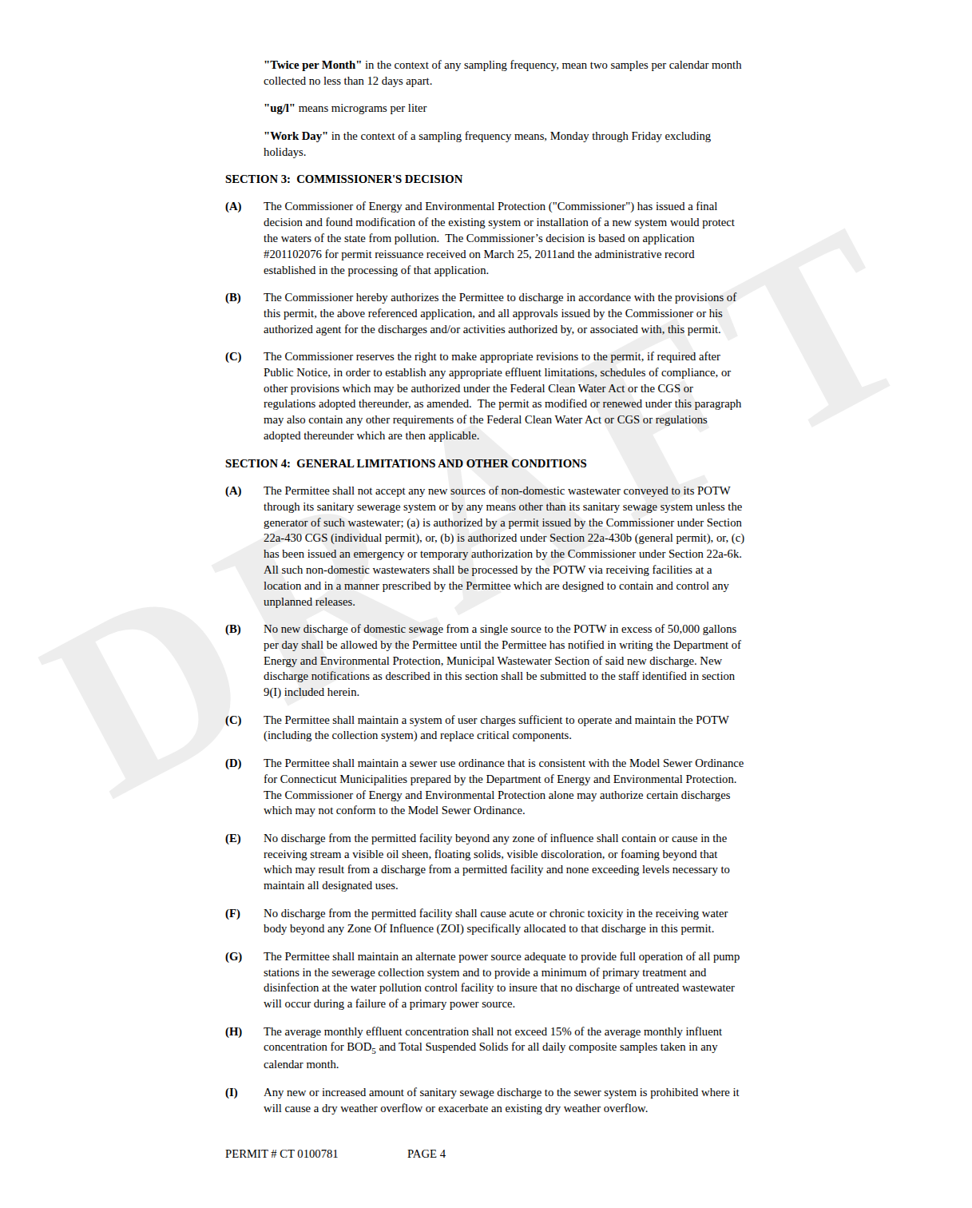DRAFT
"Twice per Month" in the context of any sampling frequency, mean two samples per calendar month collected no less than 12 days apart.
"ug/l" means micrograms per liter
"Work Day" in the context of a sampling frequency means, Monday through Friday excluding holidays.
SECTION 3: COMMISSIONER'S DECISION
(A)
The Commissioner of Energy and Environmental Protection ("Commissioner") has issued a final decision and found modification of the existing system or installation of a new system would protect the waters of the state from pollution. The Commissioner’s decision is based on application #201102076 for permit reissuance received on March 25, 2011and the administrative record established in the processing of that application.
(B)
The Commissioner hereby authorizes the Permittee to discharge in accordance with the provisions of this permit, the above referenced application, and all approvals issued by the Commissioner or his authorized agent for the discharges and/or activities authorized by, or associated with, this permit.
(C)
The Commissioner reserves the right to make appropriate revisions to the permit, if required after Public Notice, in order to establish any appropriate effluent limitations, schedules of compliance, or other provisions which may be authorized under the Federal Clean Water Act or the CGS or regulations adopted thereunder, as amended. The permit as modified or renewed under this paragraph may also contain any other requirements of the Federal Clean Water Act or CGS or regulations adopted thereunder which are then applicable.
SECTION 4: GENERAL LIMITATIONS AND OTHER CONDITIONS
(A)
The Permittee shall not accept any new sources of non-domestic wastewater conveyed to its POTW through its sanitary sewerage system or by any means other than its sanitary sewage system unless the generator of such wastewater; (a) is authorized by a permit issued by the Commissioner under Section 22a-430 CGS (individual permit), or, (b) is authorized under Section 22a-430b (general permit), or, (c) has been issued an emergency or temporary authorization by the Commissioner under Section 22a-6k. All such non-domestic wastewaters shall be processed by the POTW via receiving facilities at a location and in a manner prescribed by the Permittee which are designed to contain and control any unplanned releases.
(B)
No new discharge of domestic sewage from a single source to the POTW in excess of 50,000 gallons per day shall be allowed by the Permittee until the Permittee has notified in writing the Department of Energy and Environmental Protection, Municipal Wastewater Section of said new discharge. New discharge notifications as described in this section shall be submitted to the staff identified in section 9(I) included herein.
(C)
The Permittee shall maintain a system of user charges sufficient to operate and maintain the POTW (including the collection system) and replace critical components.
(D)
The Permittee shall maintain a sewer use ordinance that is consistent with the Model Sewer Ordinance for Connecticut Municipalities prepared by the Department of Energy and Environmental Protection. The Commissioner of Energy and Environmental Protection alone may authorize certain discharges which may not conform to the Model Sewer Ordinance.
(E)
No discharge from the permitted facility beyond any zone of influence shall contain or cause in the receiving stream a visible oil sheen, floating solids, visible discoloration, or foaming beyond that which may result from a discharge from a permitted facility and none exceeding levels necessary to maintain all designated uses.
(F)
No discharge from the permitted facility shall cause acute or chronic toxicity in the receiving water body beyond any Zone Of Influence (ZOI) specifically allocated to that discharge in this permit.
(G)
The Permittee shall maintain an alternate power source adequate to provide full operation of all pump stations in the sewerage collection system and to provide a minimum of primary treatment and disinfection at the water pollution control facility to insure that no discharge of untreated wastewater will occur during a failure of a primary power source.
(H)
The average monthly effluent concentration shall not exceed 15% of the average monthly influent concentration for BOD5 and Total Suspended Solids for all daily composite samples taken in any calendar month.
(I)
Any new or increased amount of sanitary sewage discharge to the sewer system is prohibited where it will cause a dry weather overflow or exacerbate an existing dry weather overflow.
PERMIT # CT 0100781PAGE 4